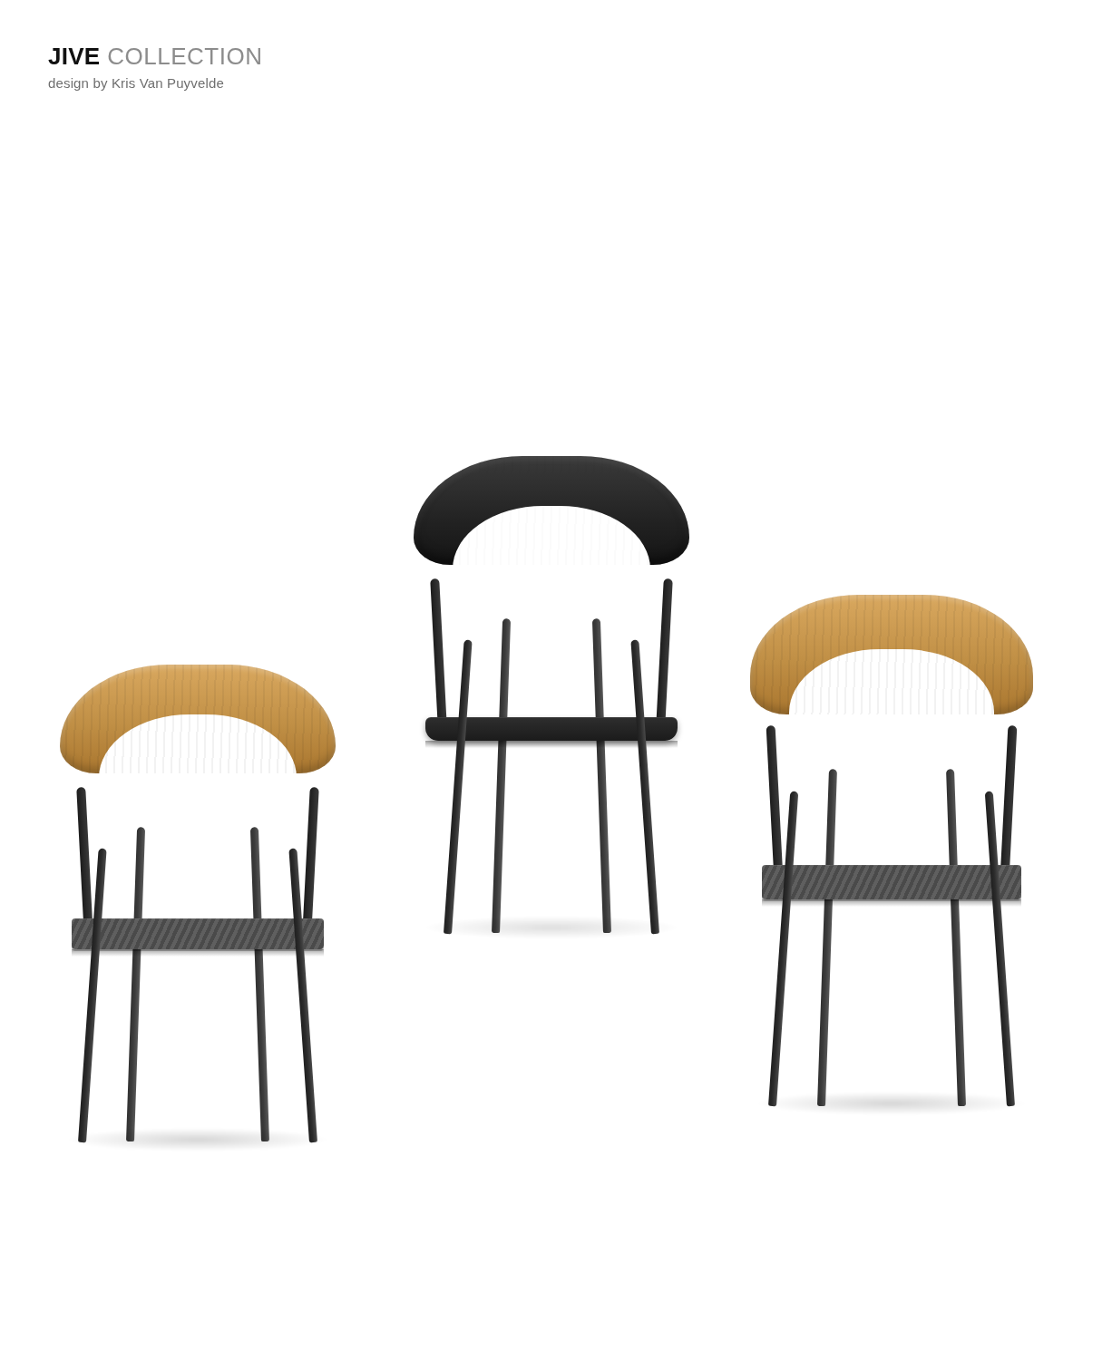JIVE COLLECTION
design by Kris Van Puyvelde
Jive armchair with teak backrest and woven rope seat, three-quarter view.
Jive armchair in all-black finish, viewed from behind.
Jive armchair with teak backrest and woven rope seat, front view.